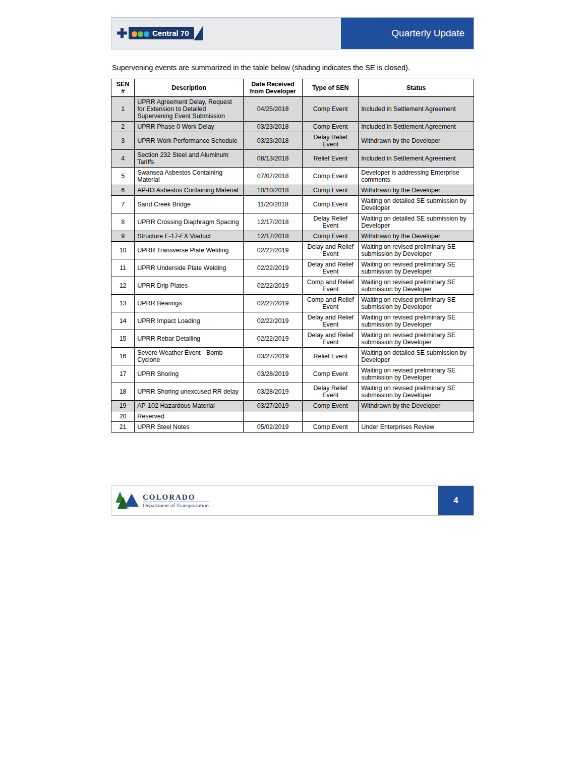✚ Central 70
Quarterly Update
Supervening events are summarized in the table below (shading indicates the SE is closed).
| SEN # | Description | Date Received from Developer | Type of SEN | Status |
| --- | --- | --- | --- | --- |
| 1 | UPRR Agreement Delay, Request for Extension to Detailed Supervening Event Submission | 04/25/2018 | Comp Event | Included in Settlement Agreement |
| 2 | UPRR Phase 0 Work Delay | 03/23/2018 | Comp Event | Included in Settlement Agreement |
| 3 | UPRR Work Performance Schedule | 03/23/2018 | Delay Relief Event | Withdrawn by the Developer |
| 4 | Section 232 Steel and Aluminum Tariffs | 08/13/2018 | Relief Event | Included in Settlement Agreement |
| 5 | Swansea Asbestos Containing Material | 07/07/2018 | Comp Event | Developer is addressing Enterprise comments |
| 6 | AP-83 Asbestos Containing Material | 10/10/2018 | Comp Event | Withdrawn by the Developer |
| 7 | Sand Creek Bridge | 11/20/2018 | Comp Event | Waiting on detailed SE submission by Developer |
| 8 | UPRR Crossing Diaphragm Spacing | 12/17/2018 | Delay Relief Event | Waiting on detailed SE submission by Developer |
| 9 | Structure E-17-FX Viaduct | 12/17/2018 | Comp Event | Withdrawn by the Developer |
| 10 | UPRR Transverse Plate Welding | 02/22/2019 | Delay and Relief Event | Waiting on revised preliminary SE submission by Developer |
| 11 | UPRR Underside Plate Welding | 02/22/2019 | Delay and Relief Event | Waiting on revised preliminary SE submission by Developer |
| 12 | UPRR Drip Plates | 02/22/2019 | Comp and Relief Event | Waiting on revised preliminary SE submission by Developer |
| 13 | UPRR Bearings | 02/22/2019 | Comp and Relief Event | Waiting on revised preliminary SE submission by Developer |
| 14 | UPRR Impact Loading | 02/22/2019 | Delay and Relief Event | Waiting on revised preliminary SE submission by Developer |
| 15 | UPRR Rebar Detailing | 02/22/2019 | Delay and Relief Event | Waiting on revised preliminary SE submission by Developer |
| 16 | Severe Weather Event - Bomb Cyclone | 03/27/2019 | Relief Event | Waiting on detailed SE submission by Developer |
| 17 | UPRR Shoring | 03/28/2019 | Comp Event | Waiting on revised preliminary SE submission by Developer |
| 18 | UPRR Shoring unexcused RR delay | 03/28/2019 | Delay Relief Event | Waiting on revised preliminary SE submission by Developer |
| 19 | AP-102 Hazardous Material | 03/27/2019 | Comp Event | Withdrawn by the Developer |
| 20 | Reserved | | | |
| 21 | UPRR Steel Notes | 05/02/2019 | Comp Event | Under Enterprises Review |
CDOT
COLORADO
Department of Transportation
4